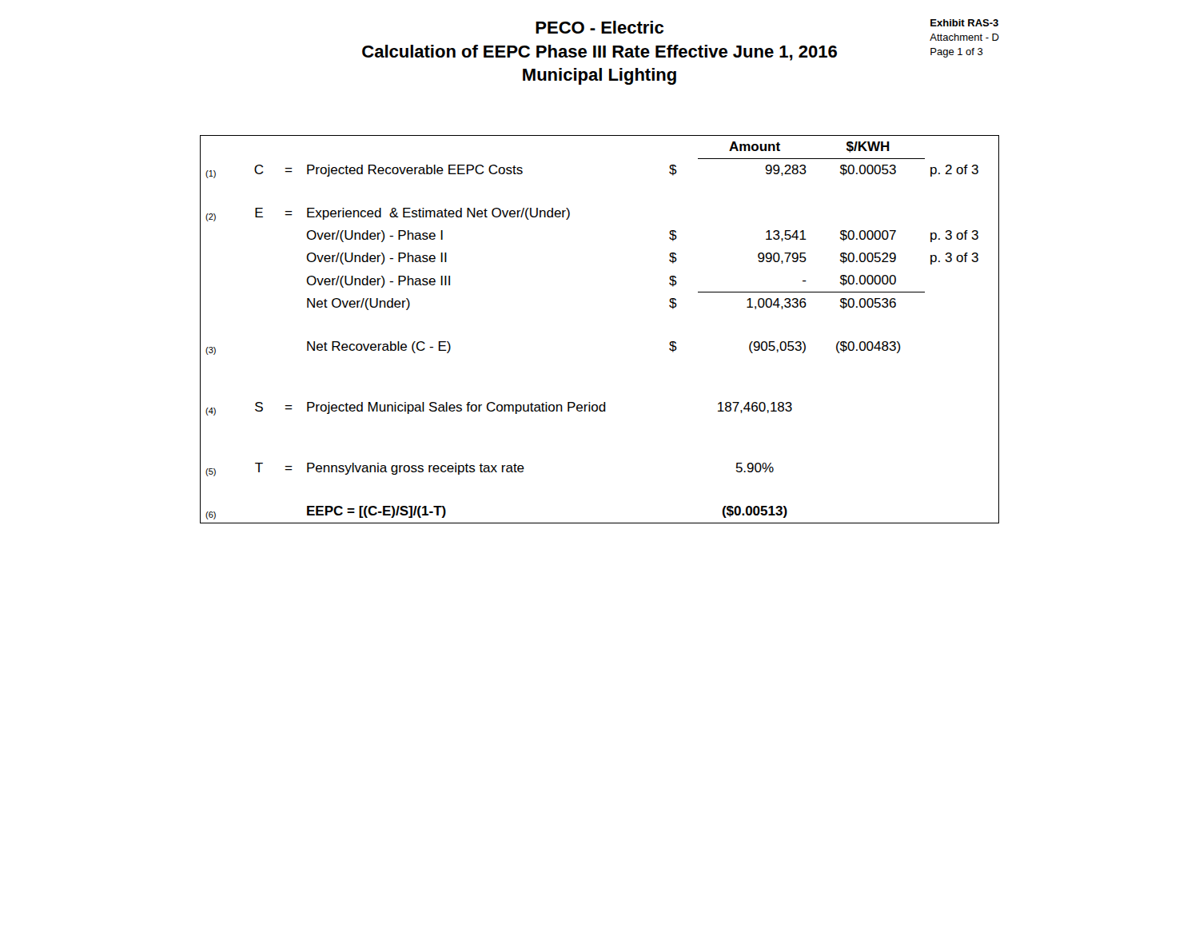Exhibit RAS-3
Attachment - D
Page 1 of 3
PECO - Electric
Calculation of EEPC Phase III Rate Effective June 1, 2016
Municipal Lighting
| | | | | | Amount | $/KWH | |
| (1) | C | = | Projected Recoverable EEPC Costs | $ | 99,283 | $0.00053 | p. 2 of 3 |
| (2) | E | = | Experienced & Estimated Net Over/(Under) | | | | |
| | | | Over/(Under) - Phase I | $ | 13,541 | $0.00007 | p. 3 of 3 |
| | | | Over/(Under) - Phase II | $ | 990,795 | $0.00529 | p. 3 of 3 |
| | | | Over/(Under) - Phase III | $ | - | $0.00000 | |
| | | | Net Over/(Under) | $ | 1,004,336 | $0.00536 | |
| (3) | | | Net Recoverable (C - E) | $ | (905,053) | ($0.00483) | |
| (4) | S | = | Projected Municipal Sales for Computation Period | | 187,460,183 | | |
| (5) | T | = | Pennsylvania gross receipts tax rate | | 5.90% | | |
| (6) | | | EEPC = [(C-E)/S]/(1-T) | | ($0.00513) | | |